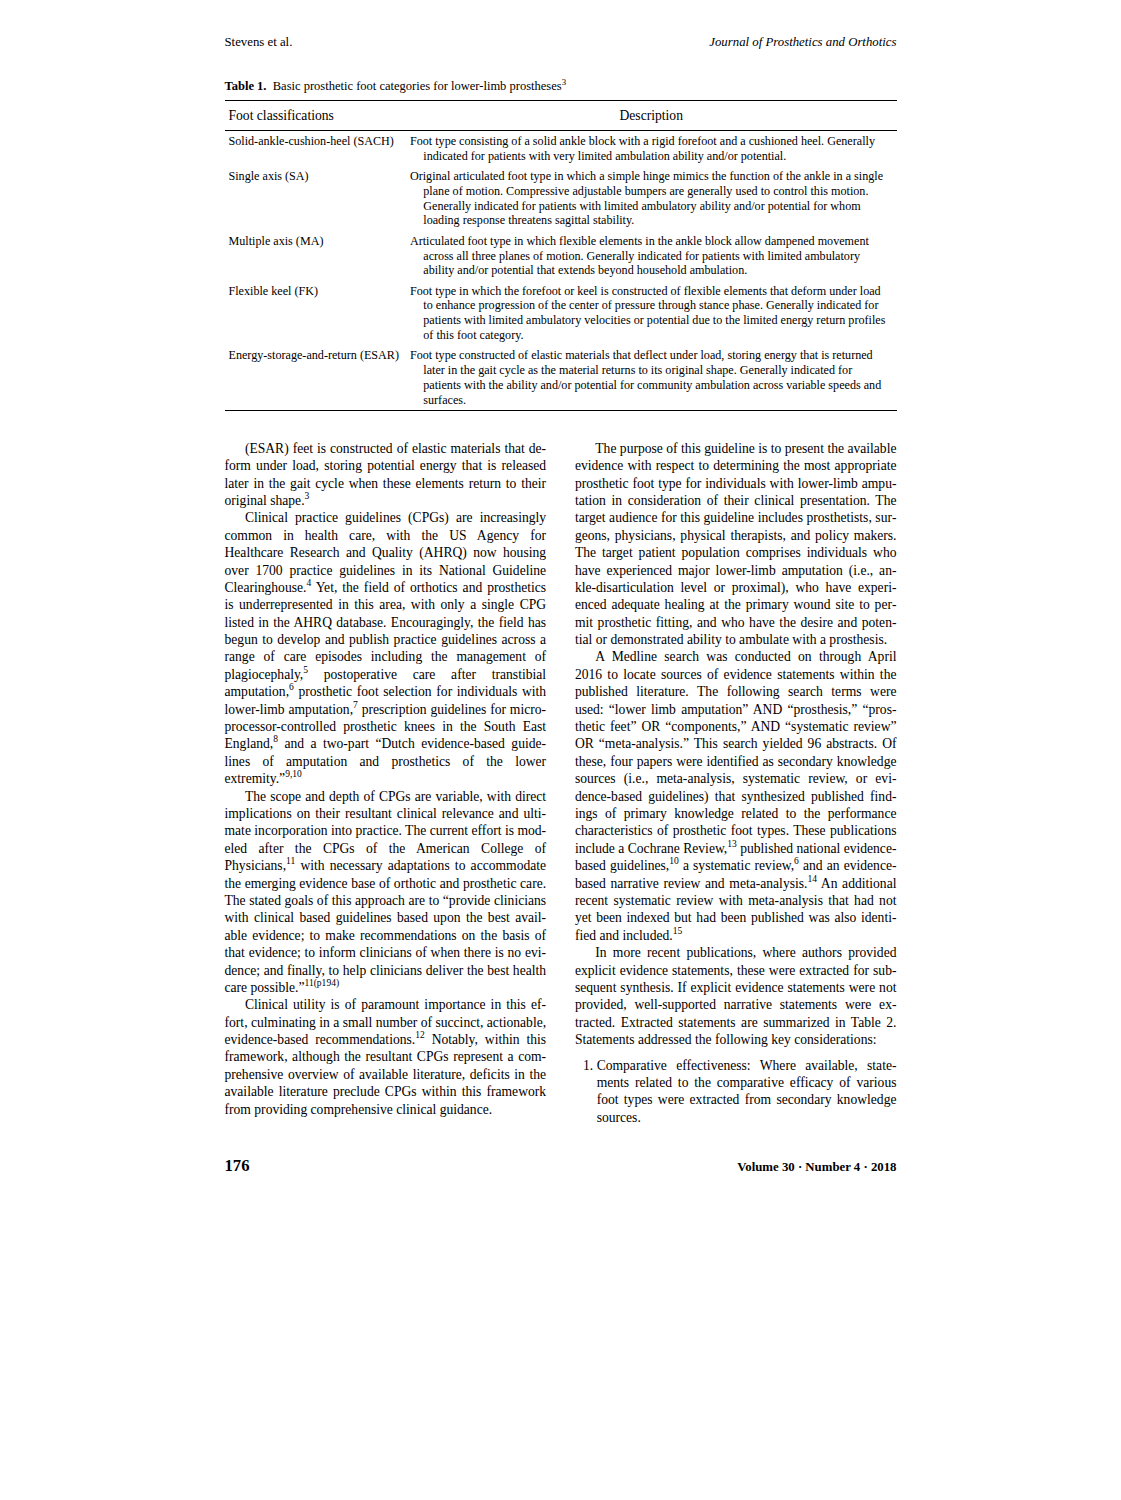Stevens et al.
Journal of Prosthetics and Orthotics
Table 1. Basic prosthetic foot categories for lower-limb prostheses3
| Foot classifications | Description |
| --- | --- |
| Solid-ankle-cushion-heel (SACH) | Foot type consisting of a solid ankle block with a rigid forefoot and a cushioned heel. Generally indicated for patients with very limited ambulation ability and/or potential. |
| Single axis (SA) | Original articulated foot type in which a simple hinge mimics the function of the ankle in a single plane of motion. Compressive adjustable bumpers are generally used to control this motion. Generally indicated for patients with limited ambulatory ability and/or potential for whom loading response threatens sagittal stability. |
| Multiple axis (MA) | Articulated foot type in which flexible elements in the ankle block allow dampened movement across all three planes of motion. Generally indicated for patients with limited ambulatory ability and/or potential that extends beyond household ambulation. |
| Flexible keel (FK) | Foot type in which the forefoot or keel is constructed of flexible elements that deform under load to enhance progression of the center of pressure through stance phase. Generally indicated for patients with limited ambulatory velocities or potential due to the limited energy return profiles of this foot category. |
| Energy-storage-and-return (ESAR) | Foot type constructed of elastic materials that deflect under load, storing energy that is returned later in the gait cycle as the material returns to its original shape. Generally indicated for patients with the ability and/or potential for community ambulation across variable speeds and surfaces. |
(ESAR) feet is constructed of elastic materials that deform under load, storing potential energy that is released later in the gait cycle when these elements return to their original shape.3
Clinical practice guidelines (CPGs) are increasingly common in health care, with the US Agency for Healthcare Research and Quality (AHRQ) now housing over 1700 practice guidelines in its National Guideline Clearinghouse.4 Yet, the field of orthotics and prosthetics is underrepresented in this area, with only a single CPG listed in the AHRQ database. Encouragingly, the field has begun to develop and publish practice guidelines across a range of care episodes including the management of plagiocephaly,5 postoperative care after transtibial amputation,6 prosthetic foot selection for individuals with lower-limb amputation,7 prescription guidelines for microprocessor-controlled prosthetic knees in the South East England,8 and a two-part “Dutch evidence-based guidelines of amputation and prosthetics of the lower extremity.”9,10
The scope and depth of CPGs are variable, with direct implications on their resultant clinical relevance and ultimate incorporation into practice. The current effort is modeled after the CPGs of the American College of Physicians,11 with necessary adaptations to accommodate the emerging evidence base of orthotic and prosthetic care. The stated goals of this approach are to “provide clinicians with clinical based guidelines based upon the best available evidence; to make recommendations on the basis of that evidence; to inform clinicians of when there is no evidence; and finally, to help clinicians deliver the best health care possible.”11(p194)
Clinical utility is of paramount importance in this effort, culminating in a small number of succinct, actionable, evidence-based recommendations.12 Notably, within this framework, although the resultant CPGs represent a comprehensive overview of available literature, deficits in the available literature preclude CPGs within this framework from providing comprehensive clinical guidance.
The purpose of this guideline is to present the available evidence with respect to determining the most appropriate prosthetic foot type for individuals with lower-limb amputation in consideration of their clinical presentation. The target audience for this guideline includes prosthetists, surgeons, physicians, physical therapists, and policy makers. The target patient population comprises individuals who have experienced major lower-limb amputation (i.e., ankle-disarticulation level or proximal), who have experienced adequate healing at the primary wound site to permit prosthetic fitting, and who have the desire and potential or demonstrated ability to ambulate with a prosthesis.
A Medline search was conducted on through April 2016 to locate sources of evidence statements within the published literature. The following search terms were used: “lower limb amputation” AND “prosthesis,” “prosthetic feet” OR “components,” AND “systematic review” OR “meta-analysis.” This search yielded 96 abstracts. Of these, four papers were identified as secondary knowledge sources (i.e., meta-analysis, systematic review, or evidence-based guidelines) that synthesized published findings of primary knowledge related to the performance characteristics of prosthetic foot types. These publications include a Cochrane Review,13 published national evidence-based guidelines,10 a systematic review,6 and an evidence-based narrative review and meta-analysis.14 An additional recent systematic review with meta-analysis that had not yet been indexed but had been published was also identified and included.15
In more recent publications, where authors provided explicit evidence statements, these were extracted for subsequent synthesis. If explicit evidence statements were not provided, well-supported narrative statements were extracted. Extracted statements are summarized in Table 2. Statements addressed the following key considerations:
Comparative effectiveness: Where available, statements related to the comparative efficacy of various foot types were extracted from secondary knowledge sources.
176
Volume 30 · Number 4 · 2018